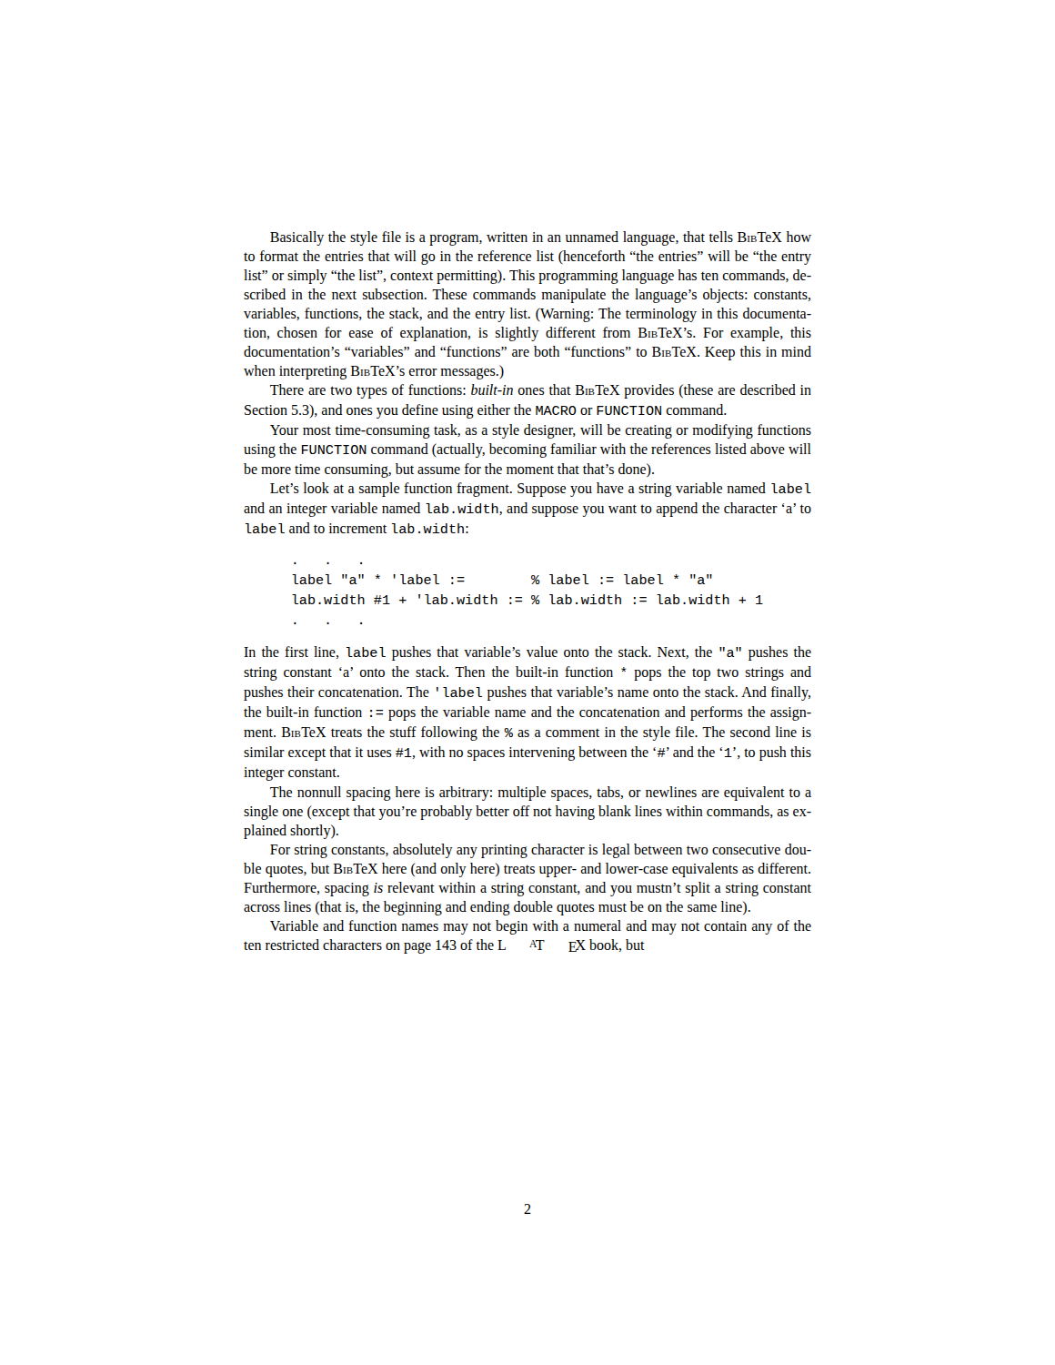Basically the style file is a program, written in an unnamed language, that tells Bib Te X how to format the entries that will go in the reference list (henceforth “the entries” will be “the entry list” or simply “the list”, context permitting). This programming language has ten commands, described in the next subsection. These commands manipulate the language’s objects: constants, variables, functions, the stack, and the entry list. (Warning: The terminology in this documentation, chosen for ease of explanation, is slightly different from Bib Te X’s. For example, this documentation’s “variables” and “functions” are both “functions” to Bib Te X. Keep this in mind when interpreting Bib Te X’s error messages.)
There are two types of functions: built-in ones that Bib Te X provides (these are described in Section 5.3), and ones you define using either the MACRO or FUNCTION command.
Your most time-consuming task, as a style designer, will be creating or modifying functions using the FUNCTION command (actually, becoming familiar with the references listed above will be more time consuming, but assume for the moment that that’s done).
Let’s look at a sample function fragment. Suppose you have a string variable named label and an integer variable named lab.width, and suppose you want to append the character ‘a’ to label and to increment lab.width:
  .   .   .
  label "a" * 'label :=        % label := label * "a"
  lab.width #1 + 'lab.width := % lab.width := lab.width + 1
  .   .   .
In the first line, label pushes that variable’s value onto the stack. Next, the "a" pushes the string constant ‘a’ onto the stack. Then the built-in function * pops the top two strings and pushes their concatenation. The 'label pushes that variable’s name onto the stack. And finally, the built-in function := pops the variable name and the concatenation and performs the assignment. Bib Te X treats the stuff following the % as a comment in the style file. The second line is similar except that it uses #1, with no spaces intervening between the ‘#’ and the ‘1’, to push this integer constant.
The nonnull spacing here is arbitrary: multiple spaces, tabs, or newlines are equivalent to a single one (except that you’re probably better off not having blank lines within commands, as explained shortly).
For string constants, absolutely any printing character is legal between two consecutive double quotes, but Bib Te X here (and only here) treats upper- and lower-case equivalents as different. Furthermore, spacing is relevant within a string constant, and you mustn’t split a string constant across lines (that is, the beginning and ending double quotes must be on the same line).
Variable and function names may not begin with a numeral and may not contain any of the ten restricted characters on page 143 of the La Te X book, but
2